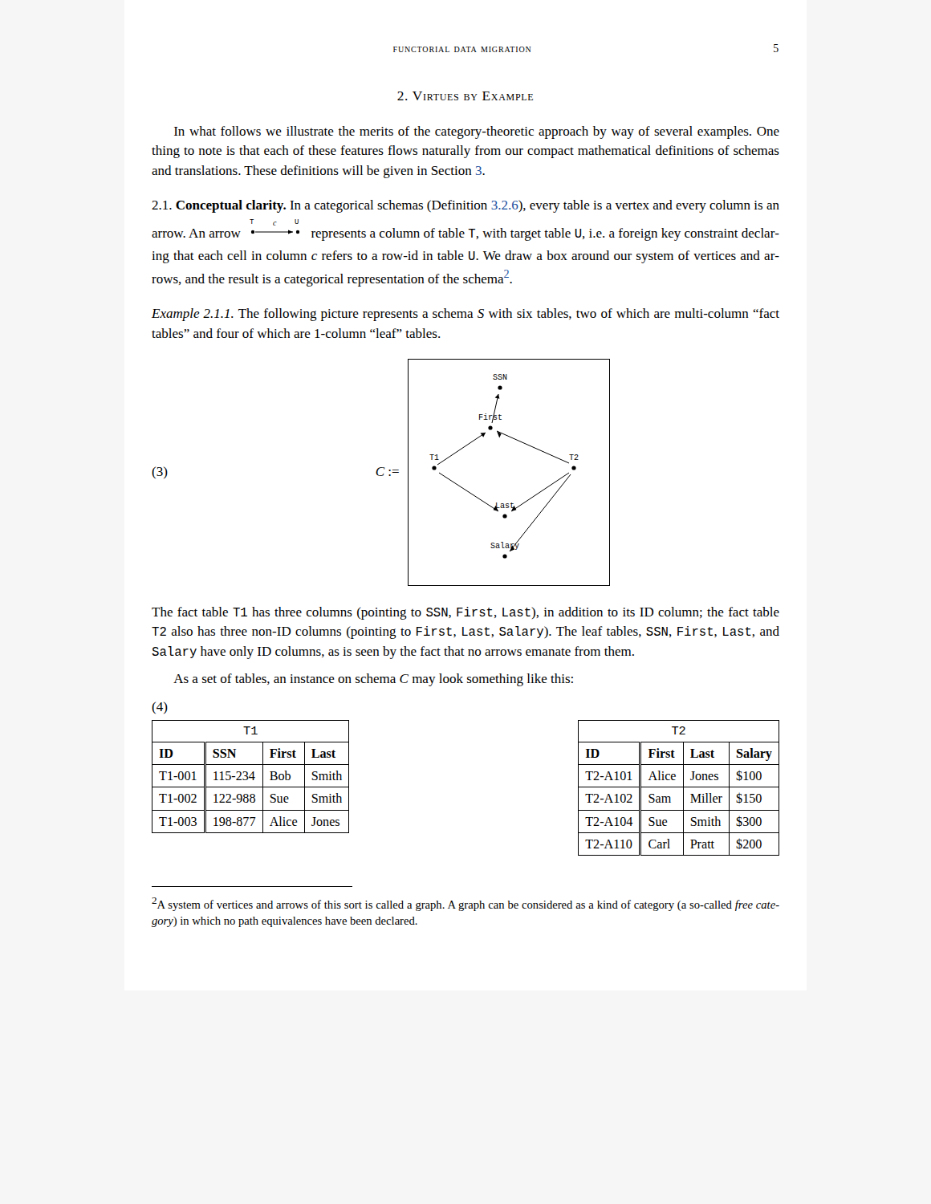functorial data migration 5
2. Virtues by Example
In what follows we illustrate the merits of the category-theoretic approach by way of several examples. One thing to note is that each of these features flows naturally from our compact mathematical definitions of schemas and translations. These definitions will be given in Section 3.
2.1. Conceptual clarity. In a categorical schemas (Definition 3.2.6), every table is a vertex and every column is an arrow. An arrow T U c represents a column of table T, with target table U, i.e. a foreign key constraint declaring that each cell in column c refers to a row-id in table U. We draw a box around our system of vertices and arrows, and the result is a categorical representation of the schema2.
Example 2.1.1. The following picture represents a schema S with six tables, two of which are multi-column “fact tables” and four of which are 1-column “leaf” tables.
(3)
C := SSN First T1 T2 Last Salary
The fact table T1 has three columns (pointing to SSN, First, Last), in addition to its ID column; the fact table T2 also has three non-ID columns (pointing to First, Last, Salary). The leaf tables, SSN, First, Last, and Salary have only ID columns, as is seen by the fact that no arrows emanate from them.
As a set of tables, an instance on schema C may look something like this:
(4)
T1
| ID | SSN | First | Last |
| --- | --- | --- | --- |
| T1-001 | 115-234 | Bob | Smith |
| T1-002 | 122-988 | Sue | Smith |
| T1-003 | 198-877 | Alice | Jones |
T2
| ID | First | Last | Salary |
| --- | --- | --- | --- |
| T2-A101 | Alice | Jones | $100 |
| T2-A102 | Sam | Miller | $150 |
| T2-A104 | Sue | Smith | $300 |
| T2-A110 | Carl | Pratt | $200 |
2A system of vertices and arrows of this sort is called a graph. A graph can be considered as a kind of category (a so-called free category) in which no path equivalences have been declared.